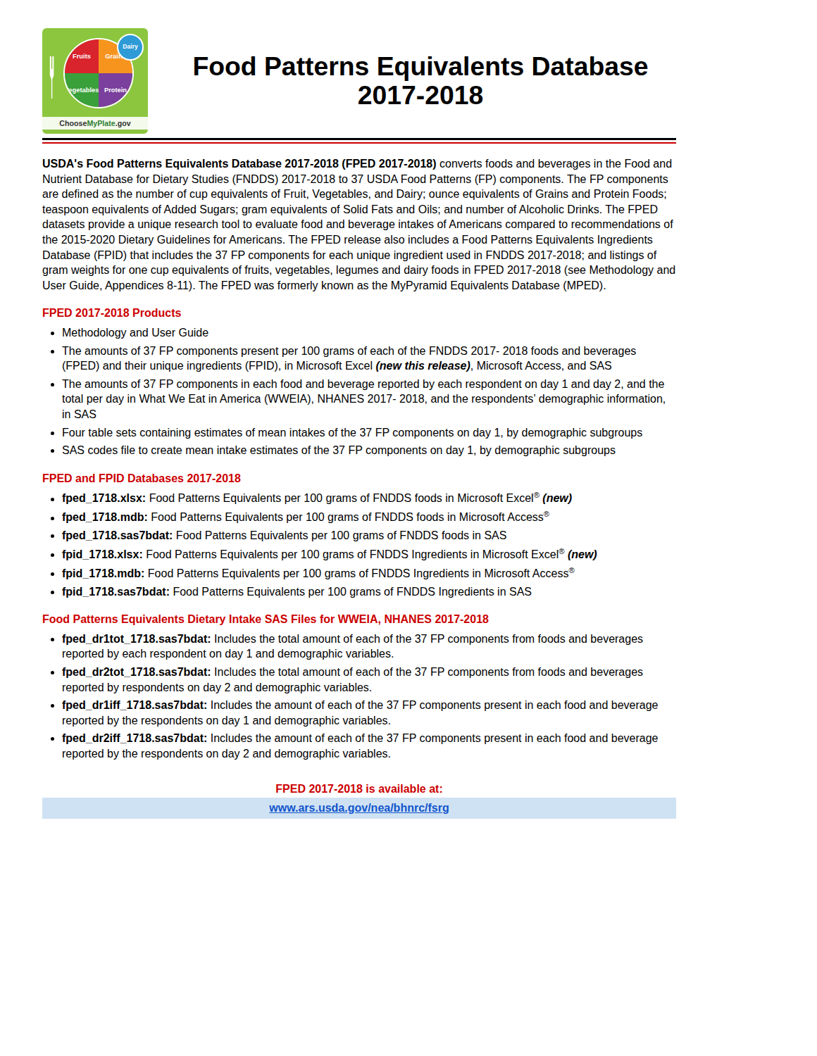Fruits
Grains
Vegetables
Protein
Dairy
Choose MyPlate.gov
Food Patterns Equivalents Database
2017-2018
USDA's Food Patterns Equivalents Database 2017-2018 (FPED 2017-2018) converts foods and beverages in the Food and Nutrient Database for Dietary Studies (FNDDS) 2017-2018 to 37 USDA Food Patterns (FP) components. The FP components are defined as the number of cup equivalents of Fruit, Vegetables, and Dairy; ounce equivalents of Grains and Protein Foods; teaspoon equivalents of Added Sugars; gram equivalents of Solid Fats and Oils; and number of Alcoholic Drinks. The FPED datasets provide a unique research tool to evaluate food and beverage intakes of Americans compared to recommendations of the 2015-2020 Dietary Guidelines for Americans. The FPED release also includes a Food Patterns Equivalents Ingredients Database (FPID) that includes the 37 FP components for each unique ingredient used in FNDDS 2017-2018; and listings of gram weights for one cup equivalents of fruits, vegetables, legumes and dairy foods in FPED 2017-2018 (see Methodology and User Guide, Appendices 8-11). The FPED was formerly known as the MyPyramid Equivalents Database (MPED).
FPED 2017-2018 Products
Methodology and User Guide
The amounts of 37 FP components present per 100 grams of each of the FNDDS 2017- 2018 foods and beverages (FPED) and their unique ingredients (FPID), in Microsoft Excel (new this release), Microsoft Access, and SAS
The amounts of 37 FP components in each food and beverage reported by each respondent on day 1 and day 2, and the total per day in What We Eat in America (WWEIA), NHANES 2017- 2018, and the respondents’ demographic information, in SAS
Four table sets containing estimates of mean intakes of the 37 FP components on day 1, by demographic subgroups
SAS codes file to create mean intake estimates of the 37 FP components on day 1, by demographic subgroups
FPED and FPID Databases 2017-2018
fped_1718.xlsx: Food Patterns Equivalents per 100 grams of FNDDS foods in Microsoft Excel® (new)
fped_1718.mdb: Food Patterns Equivalents per 100 grams of FNDDS foods in Microsoft Access®
fped_1718.sas7bdat: Food Patterns Equivalents per 100 grams of FNDDS foods in SAS
fpid_1718.xlsx: Food Patterns Equivalents per 100 grams of FNDDS Ingredients in Microsoft Excel® (new)
fpid_1718.mdb: Food Patterns Equivalents per 100 grams of FNDDS Ingredients in Microsoft Access®
fpid_1718.sas7bdat: Food Patterns Equivalents per 100 grams of FNDDS Ingredients in SAS
Food Patterns Equivalents Dietary Intake SAS Files for WWEIA, NHANES 2017-2018
fped_dr1tot_1718.sas7bdat: Includes the total amount of each of the 37 FP components from foods and beverages reported by each respondent on day 1 and demographic variables.
fped_dr2tot_1718.sas7bdat: Includes the total amount of each of the 37 FP components from foods and beverages reported by respondents on day 2 and demographic variables.
fped_dr1iff_1718.sas7bdat: Includes the amount of each of the 37 FP components present in each food and beverage reported by the respondents on day 1 and demographic variables.
fped_dr2iff_1718.sas7bdat: Includes the amount of each of the 37 FP components present in each food and beverage reported by the respondents on day 2 and demographic variables.
FPED 2017-2018 is available at:
www.ars.usda.gov/nea/bhnrc/fsrg